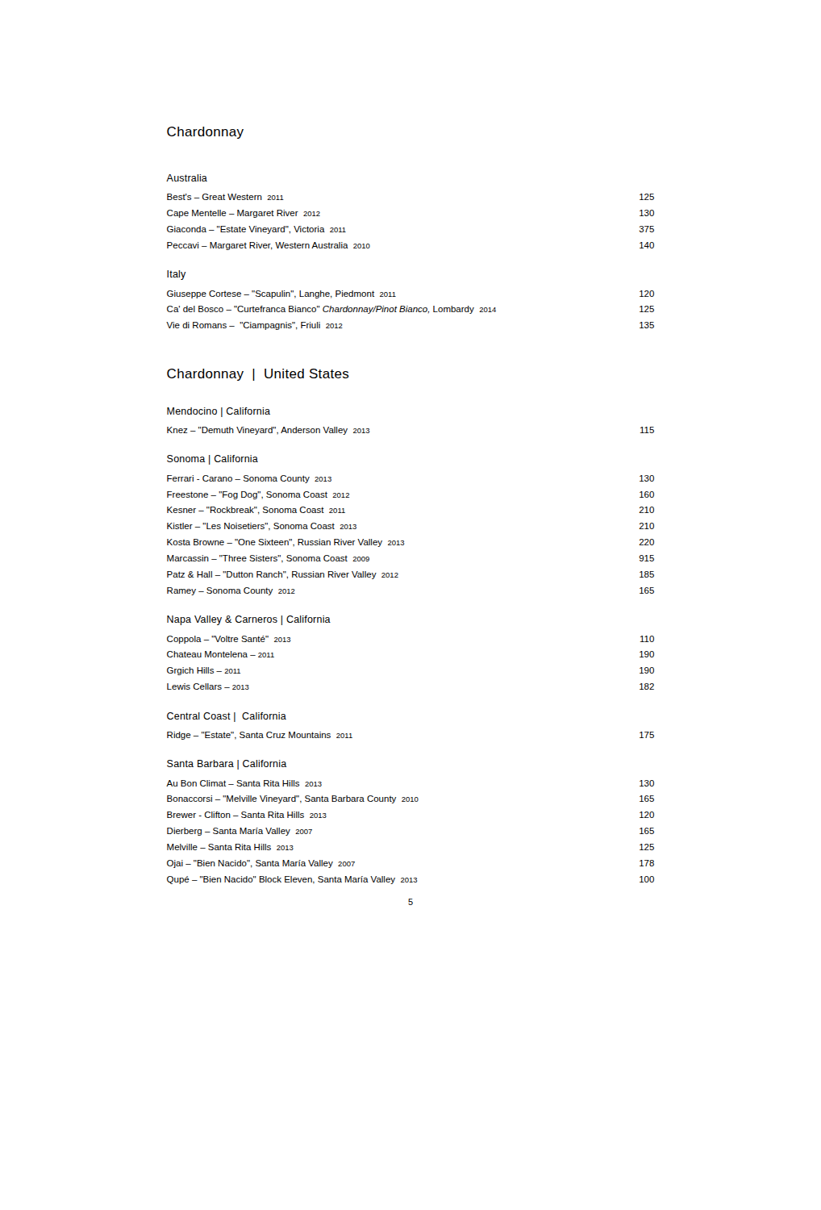Chardonnay
Australia
| Best's – Great Western 2011 | 125 |
| Cape Mentelle – Margaret River 2012 | 130 |
| Giaconda – "Estate Vineyard", Victoria 2011 | 375 |
| Peccavi – Margaret River, Western Australia 2010 | 140 |
Italy
| Giuseppe Cortese – "Scapulin", Langhe, Piedmont 2011 | 120 |
| Ca' del Bosco – "Curtefranca Bianco" Chardonnay/Pinot Bianco, Lombardy 2014 | 125 |
| Vie di Romans – "Ciampagnis", Friuli 2012 | 135 |
Chardonnay | United States
Mendocino | California
| Knez – "Demuth Vineyard", Anderson Valley 2013 | 115 |
Sonoma | California
| Ferrari - Carano – Sonoma County 2013 | 130 |
| Freestone – "Fog Dog", Sonoma Coast 2012 | 160 |
| Kesner – "Rockbreak", Sonoma Coast 2011 | 210 |
| Kistler – "Les Noisetiers", Sonoma Coast 2013 | 210 |
| Kosta Browne – "One Sixteen", Russian River Valley 2013 | 220 |
| Marcassin – "Three Sisters", Sonoma Coast 2009 | 915 |
| Patz & Hall – "Dutton Ranch", Russian River Valley 2012 | 185 |
| Ramey – Sonoma County 2012 | 165 |
Napa Valley & Carneros | California
| Coppola – "Voltre Santé" 2013 | 110 |
| Chateau Montelena – 2011 | 190 |
| Grgich Hills – 2011 | 190 |
| Lewis Cellars – 2013 | 182 |
Central Coast | California
| Ridge – "Estate", Santa Cruz Mountains 2011 | 175 |
Santa Barbara | California
| Au Bon Climat – Santa Rita Hills 2013 | 130 |
| Bonaccorsi – "Melville Vineyard", Santa Barbara County 2010 | 165 |
| Brewer - Clifton – Santa Rita Hills 2013 | 120 |
| Dierberg – Santa María Valley 2007 | 165 |
| Melville – Santa Rita Hills 2013 | 125 |
| Ojai – "Bien Nacido", Santa María Valley 2007 | 178 |
| Qupé – "Bien Nacido" Block Eleven, Santa María Valley 2013 | 100 |
5